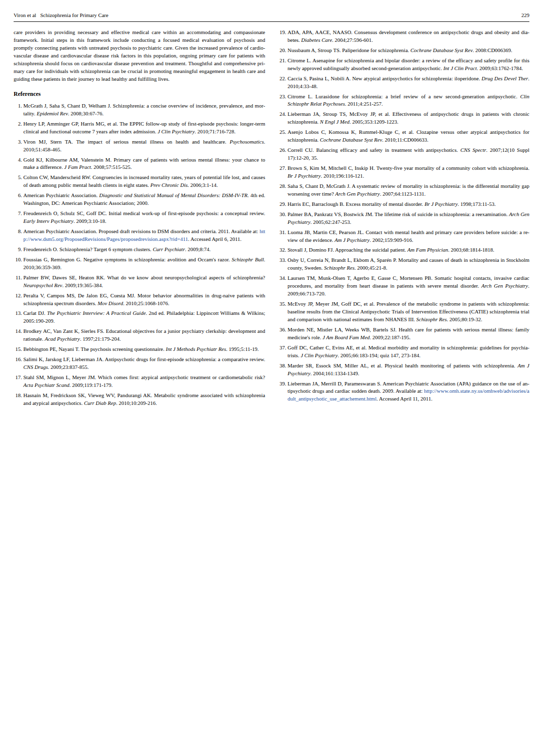Viron et al Schizophrenia for Primary Care 229
care providers in providing necessary and effective medical care within an accommodating and compassionate framework. Initial steps in this framework include conducting a focused medical evaluation of psychosis and promptly connecting patients with untreated psychosis to psychiatric care. Given the increased prevalence of cardiovascular disease and cardiovascular disease risk factors in this population, ongoing primary care for patients with schizophrenia should focus on cardiovascular disease prevention and treatment. Thoughtful and comprehensive primary care for individuals with schizophrenia can be crucial in promoting meaningful engagement in health care and guiding these patients in their journey to lead healthy and fulfilling lives.
References
McGrath J, Saha S, Chant D, Welham J. Schizophrenia: a concise overview of incidence, prevalence, and mortality. Epidemiol Rev. 2008;30:67-76.
Henry LP, Amminger GP, Harris MG, et al. The EPPIC follow-up study of first-episode psychosis: longer-term clinical and functional outcome 7 years after index admission. J Clin Psychiatry. 2010;71:716-728.
Viron MJ, Stern TA. The impact of serious mental illness on health and healthcare. Psychosomatics. 2010;51:458-465.
Gold KJ, Kilbourne AM, Valenstein M. Primary care of patients with serious mental illness: your chance to make a difference. J Fam Pract. 2008;57:515-525.
Colton CW, Manderscheid RW. Congruencies in increased mortality rates, years of potential life lost, and causes of death among public mental health clients in eight states. Prev Chronic Dis. 2006;3:1-14.
American Psychiatric Association. Diagnostic and Statistical Manual of Mental Disorders: DSM-IV-TR. 4th ed. Washington, DC: American Psychiatric Association; 2000.
Freudenreich O, Schulz SC, Goff DC. Initial medical work-up of first-episode psychosis: a conceptual review. Early Interv Psychiatry. 2009;3:10-18.
American Psychiatric Association. Proposed draft revisions to DSM disorders and criteria. 2011. Available at: http://www.dsm5.org/ProposedRevisions/Pages/proposedrevision.aspx?rid=411. Accessed April 6, 2011.
Freudenreich O. Schizophrenia? Target 6 symptom clusters. Curr Psychiatr. 2009;8:74.
Foussias G, Remington G. Negative symptoms in schizophrenia: avolition and Occam's razor. Schizophr Bull. 2010;36:359-369.
Palmer BW, Dawes SE, Heaton RK. What do we know about neuropsychological aspects of schizophrenia? Neuropsychol Rev. 2009;19:365-384.
Peralta V, Campos MS, De Jalon EG, Cuesta MJ. Motor behavior abnormalities in drug-naive patients with schizophrenia spectrum disorders. Mov Disord. 2010;25:1068-1076.
Carlat DJ. The Psychiatric Interview: A Practical Guide. 2nd ed. Philadelphia: Lippincott Williams & Wilkins; 2005:190-209.
Brodkey AC, Van Zant K, Sierles FS. Educational objectives for a junior psychiatry clerkship: development and rationale. Acad Psychiatry. 1997;21:179-204.
Bebbington PE, Nayani T. The psychosis screening questionnaire. Int J Methods Psychiatr Res. 1995;5:11-19.
Salimi K, Jarskog LF, Lieberman JA. Antipsychotic drugs for first-episode schizophrenia: a comparative review. CNS Drugs. 2009;23:837-855.
Stahl SM, Mignon L, Meyer JM. Which comes first: atypical antipsychotic treatment or cardiometabolic risk? Acta Psychiatr Scand. 2009;119:171-179.
Hasnain M, Fredrickson SK, Vieweg WV, Pandurangi AK. Metabolic syndrome associated with schizophrenia and atypical antipsychotics. Curr Diab Rep. 2010;10:209-216.
ADA, APA, AACE, NAASO. Consensus development conference on antipsychotic drugs and obesity and diabetes. Diabetes Care. 2004;27:596-601.
Nussbaum A, Stroup TS. Paliperidone for schizophrenia. Cochrane Database Syst Rev. 2008:CD006369.
Citrome L. Asenapine for schizophrenia and bipolar disorder: a review of the efficacy and safety profile for this newly approved sublingually absorbed second-generation antipsychotic. Int J Clin Pract. 2009;63:1762-1784.
Caccia S, Pasina L, Nobili A. New atypical antipsychotics for schizophrenia: iloperidone. Drug Des Devel Ther. 2010;4:33-48.
Citrome L. Lurasidone for schizophrenia: a brief review of a new second-generation antipsychotic. Clin Schizophr Relat Psychoses. 2011;4:251-257.
Lieberman JA, Stroup TS, McEvoy JP, et al. Effectiveness of antipsychotic drugs in patients with chronic schizophrenia. N Engl J Med. 2005;353:1209-1223.
Asenjo Lobos C, Komossa K, Rummel-Kluge C, et al. Clozapine versus other atypical antipsychotics for schizophrenia. Cochrane Database Syst Rev. 2010;11:CD006633.
Correll CU. Balancing efficacy and safety in treatment with antipsychotics. CNS Spectr. 2007;12(10 Suppl 17):12-20, 35.
Brown S, Kim M, Mitchell C, Inskip H. Twenty-five year mortality of a community cohort with schizophrenia. Br J Psychiatry. 2010;196:116-121.
Saha S, Chant D, McGrath J. A systematic review of mortality in schizophrenia: is the differential mortality gap worsening over time? Arch Gen Psychiatry. 2007;64:1123-1131.
Harris EC, Barraclough B. Excess mortality of mental disorder. Br J Psychiatry. 1998;173:11-53.
Palmer BA, Pankratz VS, Bostwick JM. The lifetime risk of suicide in schizophrenia: a reexamination. Arch Gen Psychiatry. 2005;62:247-253.
Luoma JB, Martin CE, Pearson JL. Contact with mental health and primary care providers before suicide: a review of the evidence. Am J Psychiatry. 2002;159:909-916.
Stovall J, Domino FJ. Approaching the suicidal patient. Am Fam Physician. 2003;68:1814-1818.
Osby U, Correia N, Brandt L, Ekbom A, Sparén P. Mortality and causes of death in schizophrenia in Stockholm county, Sweden. Schizophr Res. 2000;45:21-8.
Laursen TM, Munk-Olsen T, Agerbo E, Gasse C, Mortensen PB. Somatic hospital contacts, invasive cardiac procedures, and mortality from heart disease in patients with severe mental disorder. Arch Gen Psychiatry. 2009;66:713-720.
McEvoy JP, Meyer JM, Goff DC, et al. Prevalence of the metabolic syndrome in patients with schizophrenia: baseline results from the Clinical Antipsychotic Trials of Intervention Effectiveness (CATIE) schizophrenia trial and comparison with national estimates from NHANES III. Schizophr Res. 2005;80:19-32.
Morden NE, Mistler LA, Weeks WB, Bartels SJ. Health care for patients with serious mental illness: family medicine's role. J Am Board Fam Med. 2009;22:187-195.
Goff DC, Cather C, Evins AE, et al. Medical morbidity and mortality in schizophrenia: guidelines for psychiatrists. J Clin Psychiatry. 2005;66:183-194; quiz 147, 273-184.
Marder SR, Essock SM, Miller AL, et al. Physical health monitoring of patients with schizophrenia. Am J Psychiatry. 2004;161:1334-1349.
Lieberman JA, Merrill D, Parameswaran S. American Psychiatric Association (APA) guidance on the use of antipsychotic drugs and cardiac sudden death. 2009. Available at: http://www.omh.state.ny.us/omhweb/advisories/adult_antipsychotic_use_attachement.html. Accessed April 11, 2011.